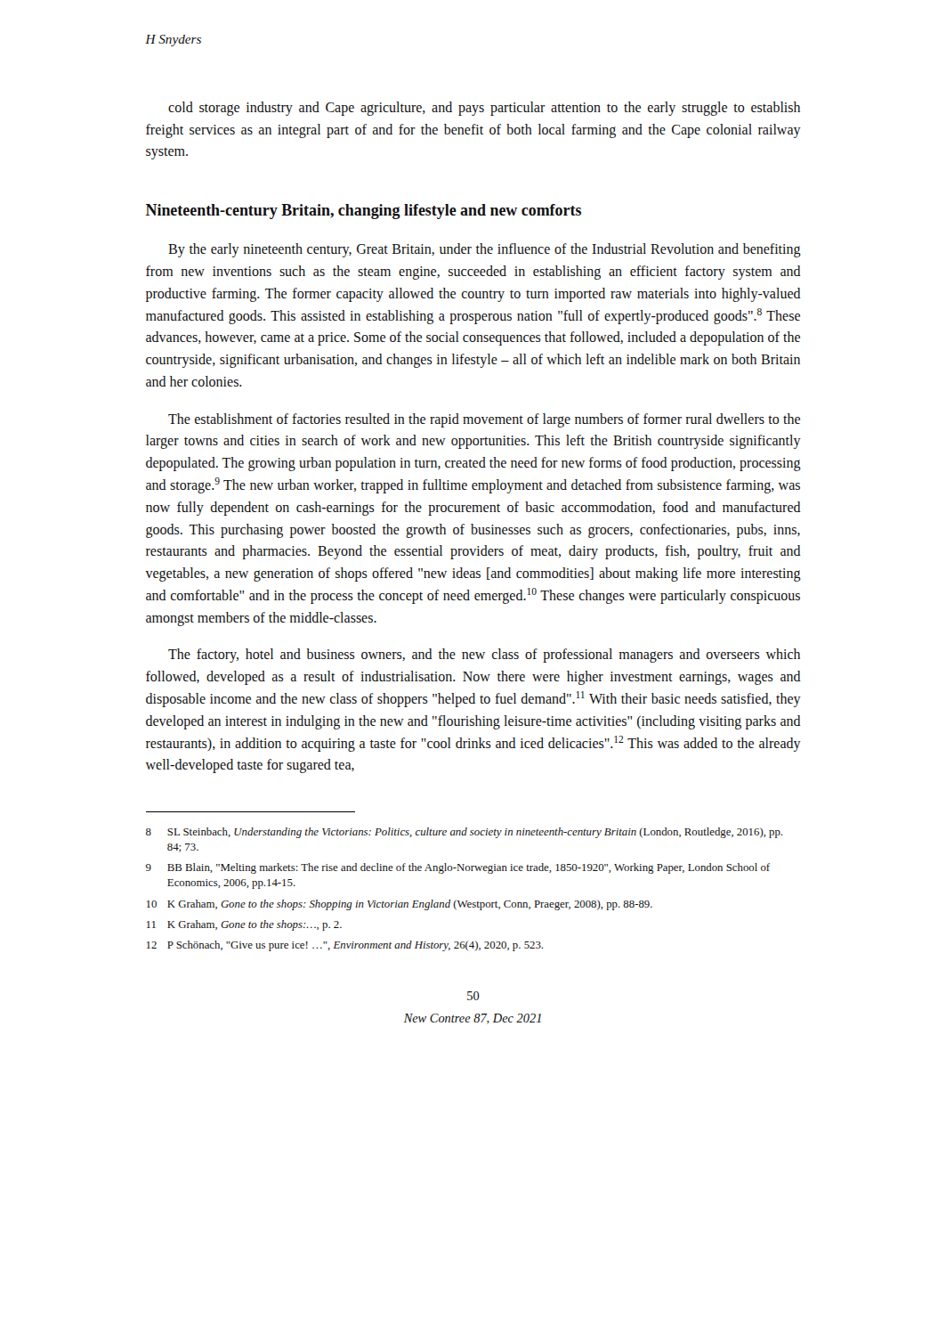H Snyders
cold storage industry and Cape agriculture, and pays particular attention to the early struggle to establish freight services as an integral part of and for the benefit of both local farming and the Cape colonial railway system.
Nineteenth-century Britain, changing lifestyle and new comforts
By the early nineteenth century, Great Britain, under the influence of the Industrial Revolution and benefiting from new inventions such as the steam engine, succeeded in establishing an efficient factory system and productive farming. The former capacity allowed the country to turn imported raw materials into highly-valued manufactured goods. This assisted in establishing a prosperous nation "full of expertly-produced goods".8 These advances, however, came at a price. Some of the social consequences that followed, included a depopulation of the countryside, significant urbanisation, and changes in lifestyle – all of which left an indelible mark on both Britain and her colonies.
The establishment of factories resulted in the rapid movement of large numbers of former rural dwellers to the larger towns and cities in search of work and new opportunities. This left the British countryside significantly depopulated. The growing urban population in turn, created the need for new forms of food production, processing and storage.9 The new urban worker, trapped in fulltime employment and detached from subsistence farming, was now fully dependent on cash-earnings for the procurement of basic accommodation, food and manufactured goods. This purchasing power boosted the growth of businesses such as grocers, confectionaries, pubs, inns, restaurants and pharmacies. Beyond the essential providers of meat, dairy products, fish, poultry, fruit and vegetables, a new generation of shops offered "new ideas [and commodities] about making life more interesting and comfortable" and in the process the concept of need emerged.10 These changes were particularly conspicuous amongst members of the middle-classes.
The factory, hotel and business owners, and the new class of professional managers and overseers which followed, developed as a result of industrialisation. Now there were higher investment earnings, wages and disposable income and the new class of shoppers "helped to fuel demand".11 With their basic needs satisfied, they developed an interest in indulging in the new and "flourishing leisure-time activities" (including visiting parks and restaurants), in addition to acquiring a taste for "cool drinks and iced delicacies".12 This was added to the already well-developed taste for sugared tea,
SL Steinbach, Understanding the Victorians: Politics, culture and society in nineteenth-century Britain (London, Routledge, 2016), pp. 84; 73.
BB Blain, "Melting markets: The rise and decline of the Anglo-Norwegian ice trade, 1850-1920", Working Paper, London School of Economics, 2006, pp.14-15.
K Graham, Gone to the shops: Shopping in Victorian England (Westport, Conn, Praeger, 2008), pp. 88-89.
K Graham, Gone to the shops:…, p. 2.
P Schönach, "Give us pure ice! …", Environment and History, 26(4), 2020, p. 523.
50 New Contree 87, Dec 2021